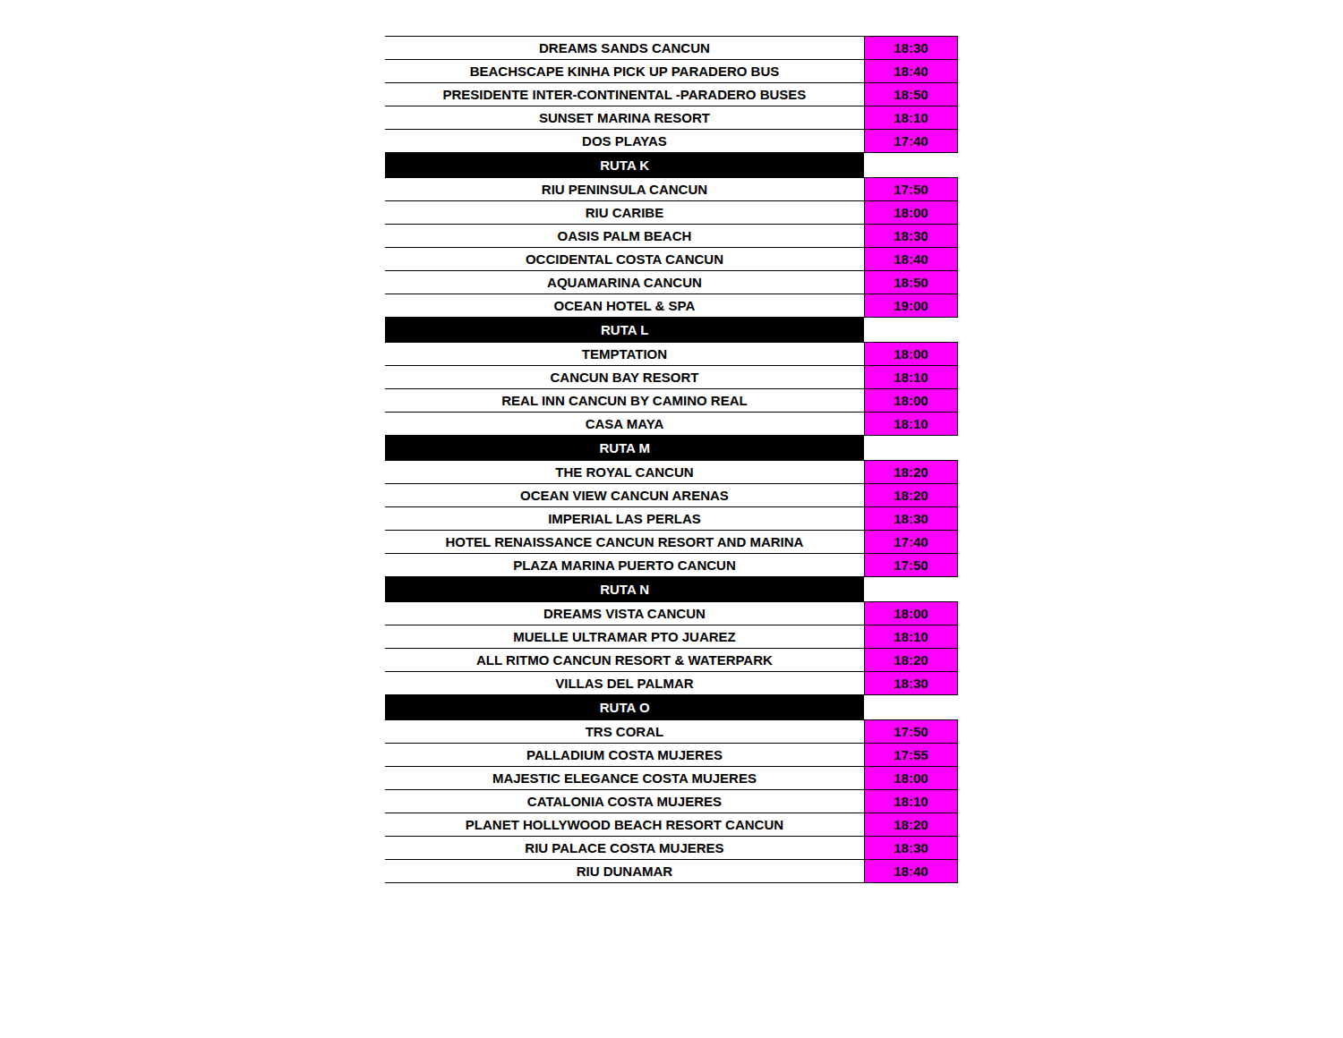| DREAMS SANDS CANCUN | 18:30 |
| BEACHSCAPE KINHA PICK UP PARADERO BUS | 18:40 |
| PRESIDENTE INTER-CONTINENTAL -PARADERO BUSES | 18:50 |
| SUNSET MARINA RESORT | 18:10 |
| DOS PLAYAS | 17:40 |
| RUTA K | |
| RIU PENINSULA CANCUN | 17:50 |
| RIU CARIBE | 18:00 |
| OASIS PALM BEACH | 18:30 |
| OCCIDENTAL COSTA CANCUN | 18:40 |
| AQUAMARINA CANCUN | 18:50 |
| OCEAN HOTEL & SPA | 19:00 |
| RUTA L | |
| TEMPTATION | 18:00 |
| CANCUN BAY RESORT | 18:10 |
| REAL INN CANCUN BY CAMINO REAL | 18:00 |
| CASA MAYA | 18:10 |
| RUTA M | |
| THE ROYAL CANCUN | 18:20 |
| OCEAN VIEW CANCUN ARENAS | 18:20 |
| IMPERIAL LAS PERLAS | 18:30 |
| HOTEL RENAISSANCE CANCUN RESORT AND MARINA | 17:40 |
| PLAZA MARINA PUERTO CANCUN | 17:50 |
| RUTA N | |
| DREAMS VISTA CANCUN | 18:00 |
| MUELLE ULTRAMAR PTO JUAREZ | 18:10 |
| ALL RITMO CANCUN RESORT & WATERPARK | 18:20 |
| VILLAS DEL PALMAR | 18:30 |
| RUTA O | |
| TRS CORAL | 17:50 |
| PALLADIUM COSTA MUJERES | 17:55 |
| MAJESTIC ELEGANCE COSTA MUJERES | 18:00 |
| CATALONIA COSTA MUJERES | 18:10 |
| PLANET HOLLYWOOD BEACH RESORT CANCUN | 18:20 |
| RIU PALACE COSTA MUJERES | 18:30 |
| RIU DUNAMAR | 18:40 |